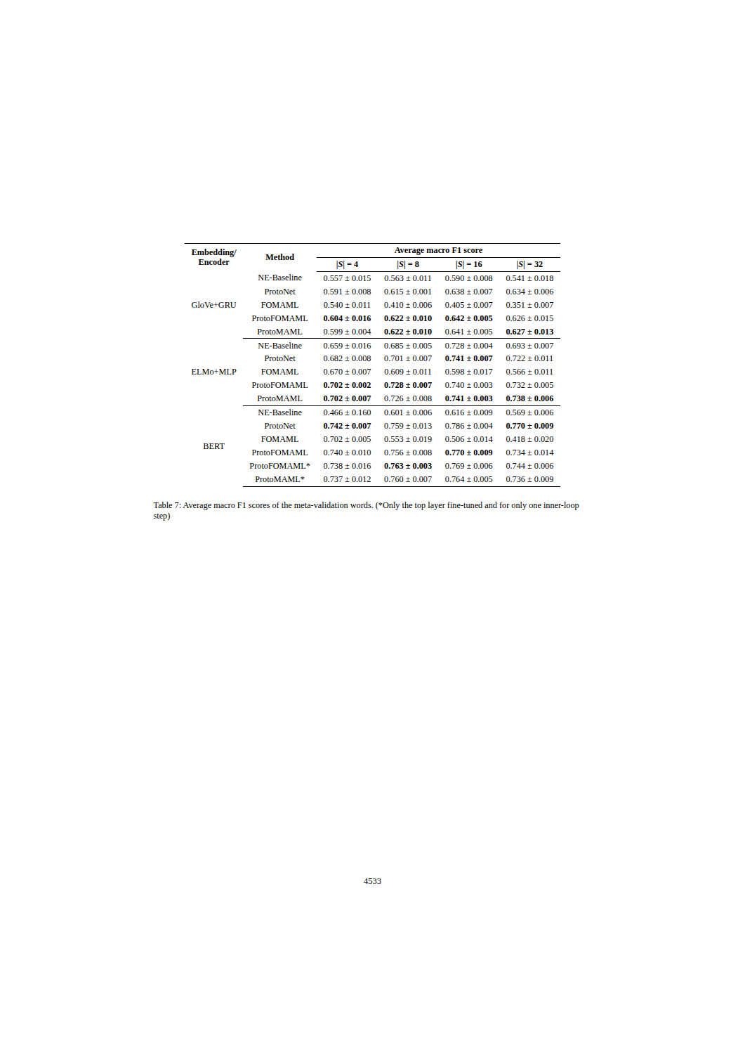| Embedding/ Encoder | Method | Average macro F1 score |
| --- | --- | --- |
| / S / = 4 | / S / = 8 | / S / = 16 | / S / = 32 |
| GloVe+GRU | NE-Baseline | 0.557 ± 0.015 | 0.563 ± 0.011 | 0.590 ± 0.008 | 0.541 ± 0.018 |
| ProtoNet | 0.591 ± 0.008 | 0.615 ± 0.001 | 0.638 ± 0.007 | 0.634 ± 0.006 |
| FOMAML | 0.540 ± 0.011 | 0.410 ± 0.006 | 0.405 ± 0.007 | 0.351 ± 0.007 |
| ProtoFOMAML | 0.604 ± 0.016 | 0.622 ± 0.010 | 0.642 ± 0.005 | 0.626 ± 0.015 |
| ProtoMAML | 0.599 ± 0.004 | 0.622 ± 0.010 | 0.641 ± 0.005 | 0.627 ± 0.013 |
| ELMo+MLP | NE-Baseline | 0.659 ± 0.016 | 0.685 ± 0.005 | 0.728 ± 0.004 | 0.693 ± 0.007 |
| ProtoNet | 0.682 ± 0.008 | 0.701 ± 0.007 | 0.741 ± 0.007 | 0.722 ± 0.011 |
| FOMAML | 0.670 ± 0.007 | 0.609 ± 0.011 | 0.598 ± 0.017 | 0.566 ± 0.011 |
| ProtoFOMAML | 0.702 ± 0.002 | 0.728 ± 0.007 | 0.740 ± 0.003 | 0.732 ± 0.005 |
| ProtoMAML | 0.702 ± 0.007 | 0.726 ± 0.008 | 0.741 ± 0.003 | 0.738 ± 0.006 |
| BERT | NE-Baseline | 0.466 ± 0.160 | 0.601 ± 0.006 | 0.616 ± 0.009 | 0.569 ± 0.006 |
| ProtoNet | 0.742 ± 0.007 | 0.759 ± 0.013 | 0.786 ± 0.004 | 0.770 ± 0.009 |
| FOMAML | 0.702 ± 0.005 | 0.553 ± 0.019 | 0.506 ± 0.014 | 0.418 ± 0.020 |
| ProtoFOMAML | 0.740 ± 0.010 | 0.756 ± 0.008 | 0.770 ± 0.009 | 0.734 ± 0.014 |
| ProtoFOMAML* | 0.738 ± 0.016 | 0.763 ± 0.003 | 0.769 ± 0.006 | 0.744 ± 0.006 |
| ProtoMAML* | 0.737 ± 0.012 | 0.760 ± 0.007 | 0.764 ± 0.005 | 0.736 ± 0.009 |
Table 7: Average macro F1 scores of the meta-validation words. (*Only the top layer fine-tuned and for only one inner-loop step)
4533